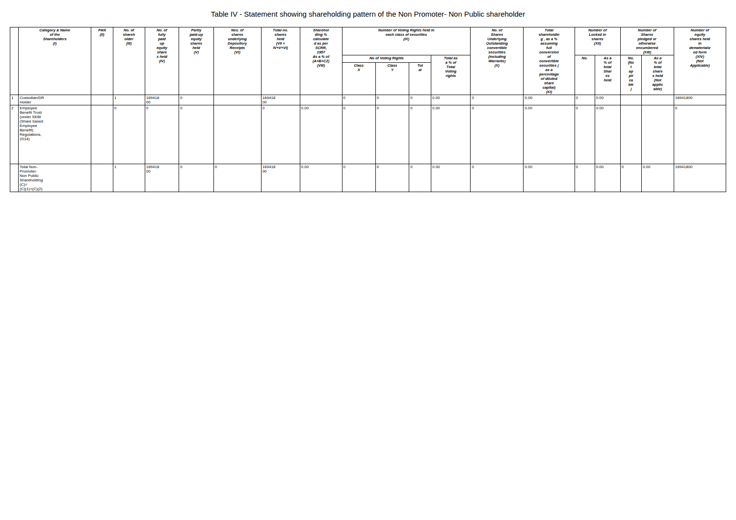Table IV - Statement showing shareholding pattern of the Non Promoter- Non Public shareholder
| | Category & Name of the Shareholders (I) | PAN (II) | No. of shareh older (III) | No. of fully paid up equity share s held (IV) | Partly paid-up equity shares held (V) | Nos. of shares underlying Depository Receipts (VI) | Total no. shares held (VII = IV+V+VI) | Sharehol ding % calculate d as per SCRR, 1957 As a % of (A+B+C2) (VIII) | Number of Voting Rights held in each class of securities (IX) | No. of Shares Underlying Outstanding convertible securities (including Warrants) (X) | Total shareholdin g , as a % assuming full conversion of convertible securities ( as a percentage of diluted share capital) (XI) | Number of Locked in shares (XII) | Number of Shares pledged or otherwise encumbered (XIII) | Number of equity shares held in dematerializ ed form (XIV) (Not Applicable) |
| --- | --- | --- | --- | --- | --- | --- | --- | --- | --- | --- | --- | --- | --- | --- |
| No of Voting Rights | Total as a % of Total Voting rights | No. | As a % of total Shar es held | No. (No t ap pli ca ble ) | As a % of total share s held (Not applic able) |
| Class X | Class Y | Tot al |
| 1 | Custodian/DR Holder | | 1 | 169418 00 | 0 | | 169418 00 | | 0 | 0 | 0 | 0.00 | 0 | 0.00 | 0 | 0.00 | | | 16941800 |
| 2 | Employee Benefit Trust (under SEBI (Share based Employee Benefit) Regulations, 2014) | | 0 | 0 | 0 | | 0 | 0.00 | 0 | 0 | 0 | 0.00 | 0 | 0.00 | 0 | 0.00 | | | 0 |
| | Total Non- Promoter- Non Public Shareholding (C)= (C)(1)+(C)(2) | | 1 | 169418 00 | 0 | 0 | 169418 00 | 0.00 | 0 | 0 | 0 | 0.00 | 0 | 0.00 | 0 | 0.00 | 0 | 0.00 | 16941800 |